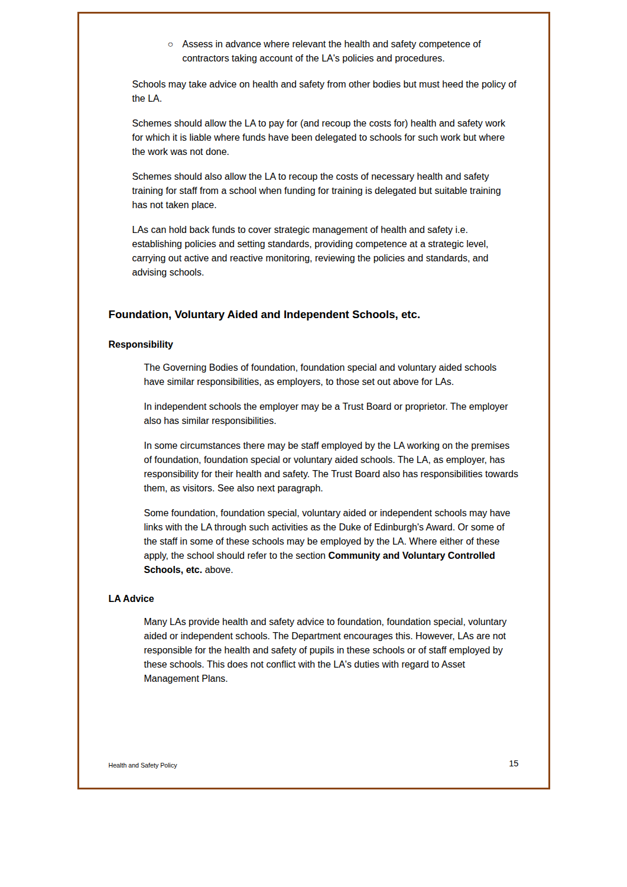Assess in advance where relevant the health and safety competence of contractors taking account of the LA's policies and procedures.
Schools may take advice on health and safety from other bodies but must heed the policy of the LA.
Schemes should allow the LA to pay for (and recoup the costs for) health and safety work for which it is liable where funds have been delegated to schools for such work but where the work was not done.
Schemes should also allow the LA to recoup the costs of necessary health and safety training for staff from a school when funding for training is delegated but suitable training has not taken place.
LAs can hold back funds to cover strategic management of health and safety i.e. establishing policies and setting standards, providing competence at a strategic level, carrying out active and reactive monitoring, reviewing the policies and standards, and advising schools.
Foundation, Voluntary Aided and Independent Schools, etc.
Responsibility
The Governing Bodies of foundation, foundation special and voluntary aided schools have similar responsibilities, as employers, to those set out above for LAs.
In independent schools the employer may be a Trust Board or proprietor. The employer also has similar responsibilities.
In some circumstances there may be staff employed by the LA working on the premises of foundation, foundation special or voluntary aided schools. The LA, as employer, has responsibility for their health and safety. The Trust Board also has responsibilities towards them, as visitors. See also next paragraph.
Some foundation, foundation special, voluntary aided or independent schools may have links with the LA through such activities as the Duke of Edinburgh's Award. Or some of the staff in some of these schools may be employed by the LA. Where either of these apply, the school should refer to the section Community and Voluntary Controlled Schools, etc. above.
LA Advice
Many LAs provide health and safety advice to foundation, foundation special, voluntary aided or independent schools. The Department encourages this. However, LAs are not responsible for the health and safety of pupils in these schools or of staff employed by these schools. This does not conflict with the LA's duties with regard to Asset Management Plans.
Health and Safety Policy 15